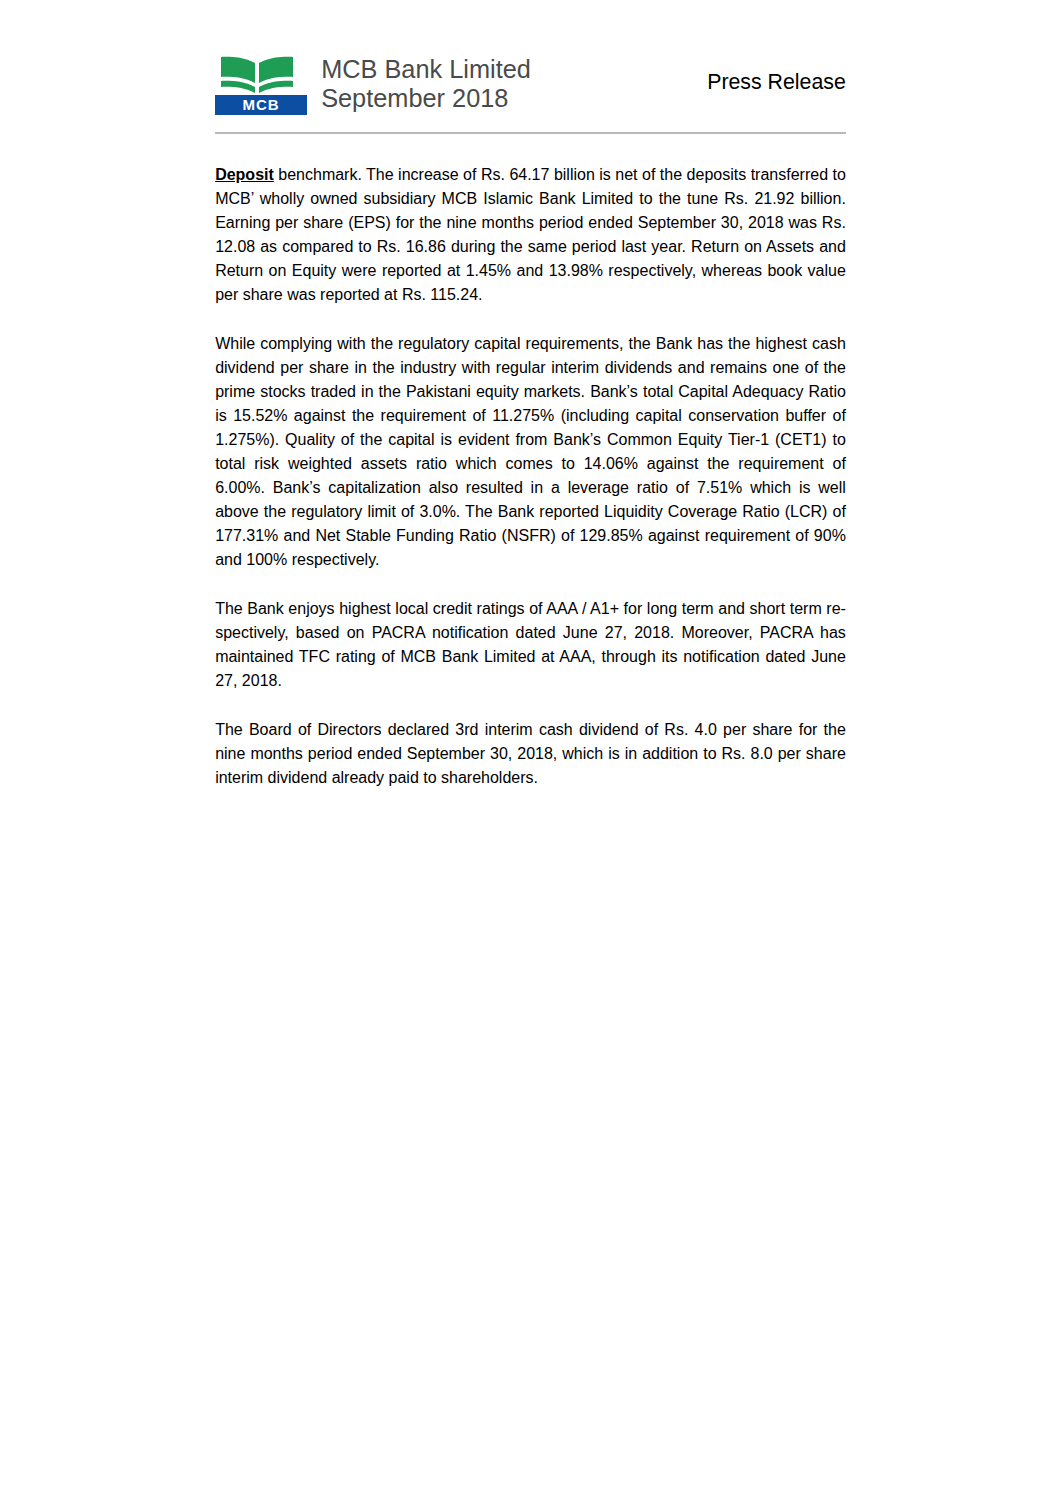MCB
MCB Bank Limited
September 2018
Press Release
Deposit benchmark. The increase of Rs. 64.17 billion is net of the deposits transferred to MCB’ wholly owned subsidiary MCB Islamic Bank Limited to the tune Rs. 21.92 billion. Earning per share (EPS) for the nine months period ended September 30, 2018 was Rs. 12.08 as compared to Rs. 16.86 during the same period last year. Return on Assets and Return on Equity were reported at 1.45% and 13.98% respectively, whereas book value per share was reported at Rs. 115.24.
While complying with the regulatory capital requirements, the Bank has the highest cash dividend per share in the industry with regular interim dividends and remains one of the prime stocks traded in the Pakistani equity markets. Bank’s total Capital Adequacy Ratio is 15.52% against the requirement of 11.275% (including capital conservation buffer of 1.275%). Quality of the capital is evident from Bank’s Common Equity Tier-1 (CET1) to total risk weighted assets ratio which comes to 14.06% against the requirement of 6.00%. Bank’s capitalization also resulted in a leverage ratio of 7.51% which is well above the regulatory limit of 3.0%. The Bank reported Liquidity Coverage Ratio (LCR) of 177.31% and Net Stable Funding Ratio (NSFR) of 129.85% against requirement of 90% and 100% respectively.
The Bank enjoys highest local credit ratings of AAA / A1+ for long term and short term respectively, based on PACRA notification dated June 27, 2018. Moreover, PACRA has maintained TFC rating of MCB Bank Limited at AAA, through its notification dated June 27, 2018.
The Board of Directors declared 3rd interim cash dividend of Rs. 4.0 per share for the nine months period ended September 30, 2018, which is in addition to Rs. 8.0 per share interim dividend already paid to shareholders.